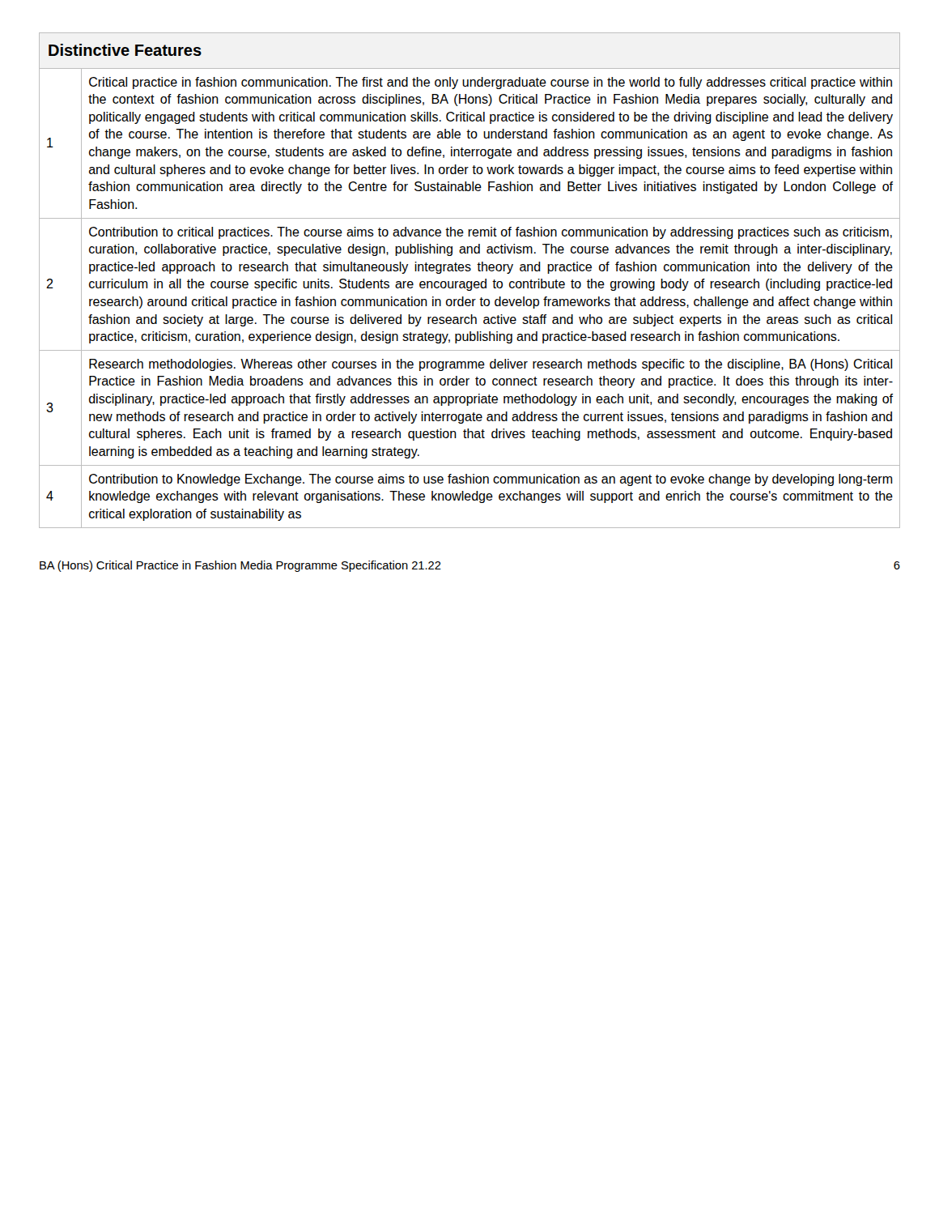| Distinctive Features |
| --- |
| 1 | Critical practice in fashion communication. The first and the only undergraduate course in the world to fully addresses critical practice within the context of fashion communication across disciplines, BA (Hons) Critical Practice in Fashion Media prepares socially, culturally and politically engaged students with critical communication skills. Critical practice is considered to be the driving discipline and lead the delivery of the course. The intention is therefore that students are able to understand fashion communication as an agent to evoke change. As change makers, on the course, students are asked to define, interrogate and address pressing issues, tensions and paradigms in fashion and cultural spheres and to evoke change for better lives. In order to work towards a bigger impact, the course aims to feed expertise within fashion communication area directly to the Centre for Sustainable Fashion and Better Lives initiatives instigated by London College of Fashion. |
| 2 | Contribution to critical practices. The course aims to advance the remit of fashion communication by addressing practices such as criticism, curation, collaborative practice, speculative design, publishing and activism. The course advances the remit through a inter-disciplinary, practice-led approach to research that simultaneously integrates theory and practice of fashion communication into the delivery of the curriculum in all the course specific units. Students are encouraged to contribute to the growing body of research (including practice-led research) around critical practice in fashion communication in order to develop frameworks that address, challenge and affect change within fashion and society at large. The course is delivered by research active staff and who are subject experts in the areas such as critical practice, criticism, curation, experience design, design strategy, publishing and practice-based research in fashion communications. |
| 3 | Research methodologies. Whereas other courses in the programme deliver research methods specific to the discipline, BA (Hons) Critical Practice in Fashion Media broadens and advances this in order to connect research theory and practice. It does this through its inter-disciplinary, practice-led approach that firstly addresses an appropriate methodology in each unit, and secondly, encourages the making of new methods of research and practice in order to actively interrogate and address the current issues, tensions and paradigms in fashion and cultural spheres. Each unit is framed by a research question that drives teaching methods, assessment and outcome. Enquiry-based learning is embedded as a teaching and learning strategy. |
| 4 | Contribution to Knowledge Exchange. The course aims to use fashion communication as an agent to evoke change by developing long-term knowledge exchanges with relevant organisations. These knowledge exchanges will support and enrich the course's commitment to the critical exploration of sustainability as |
BA (Hons) Critical Practice in Fashion Media Programme Specification 21.22 6